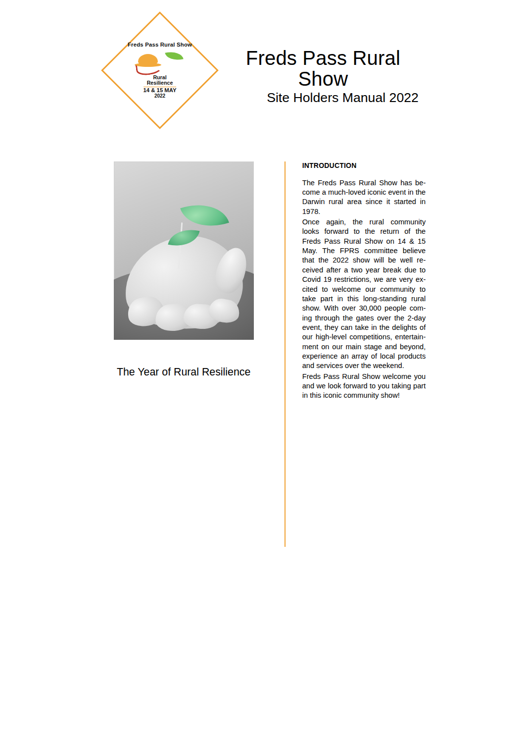Freds Pass Rural Show
Rural
Resilience
14 & 15 MAY
2022
Freds Pass Rural Show
Site Holders Manual 2022
The Year of Rural Resilience
INTRODUCTION
The Freds Pass Rural Show has become a much-loved iconic event in the Darwin rural area since it started in 1978.
Once again, the rural community looks forward to the return of the Freds Pass Rural Show on 14 & 15 May. The FPRS committee believe that the 2022 show will be well received after a two year break due to Covid 19 restrictions, we are very excited to welcome our community to take part in this long-standing rural show. With over 30,000 people coming through the gates over the 2-day event, they can take in the delights of our high-level competitions, entertainment on our main stage and beyond, experience an array of local products and services over the weekend.
Freds Pass Rural Show welcome you and we look forward to you taking part in this iconic community show!